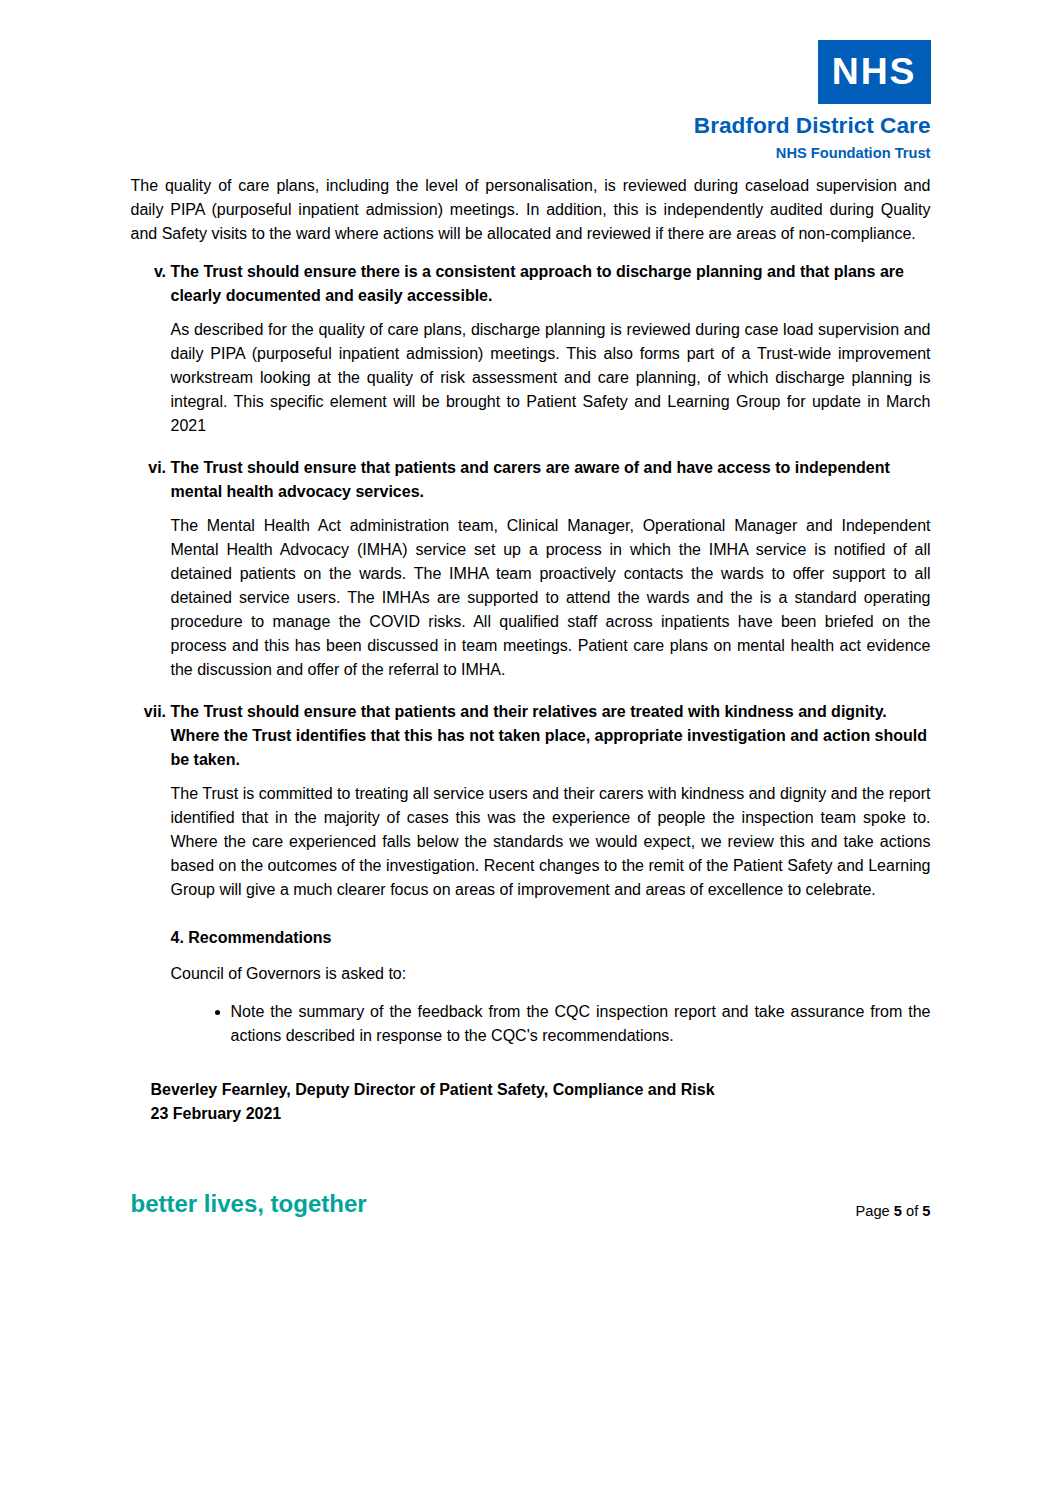NHS
Bradford District Care
NHS Foundation Trust
The quality of care plans, including the level of personalisation, is reviewed during caseload supervision and daily PIPA (purposeful inpatient admission) meetings. In addition, this is independently audited during Quality and Safety visits to the ward where actions will be allocated and reviewed if there are areas of non-compliance.
The Trust should ensure there is a consistent approach to discharge planning and that plans are clearly documented and easily accessible.
As described for the quality of care plans, discharge planning is reviewed during case load supervision and daily PIPA (purposeful inpatient admission) meetings. This also forms part of a Trust-wide improvement workstream looking at the quality of risk assessment and care planning, of which discharge planning is integral. This specific element will be brought to Patient Safety and Learning Group for update in March 2021
The Trust should ensure that patients and carers are aware of and have access to independent mental health advocacy services.
The Mental Health Act administration team, Clinical Manager, Operational Manager and Independent Mental Health Advocacy (IMHA) service set up a process in which the IMHA service is notified of all detained patients on the wards. The IMHA team proactively contacts the wards to offer support to all detained service users. The IMHAs are supported to attend the wards and the is a standard operating procedure to manage the COVID risks. All qualified staff across inpatients have been briefed on the process and this has been discussed in team meetings. Patient care plans on mental health act evidence the discussion and offer of the referral to IMHA.
The Trust should ensure that patients and their relatives are treated with kindness and dignity. Where the Trust identifies that this has not taken place, appropriate investigation and action should be taken.
The Trust is committed to treating all service users and their carers with kindness and dignity and the report identified that in the majority of cases this was the experience of people the inspection team spoke to. Where the care experienced falls below the standards we would expect, we review this and take actions based on the outcomes of the investigation. Recent changes to the remit of the Patient Safety and Learning Group will give a much clearer focus on areas of improvement and areas of excellence to celebrate.
4. Recommendations
Council of Governors is asked to:
Note the summary of the feedback from the CQC inspection report and take assurance from the actions described in response to the CQC's recommendations.
Beverley Fearnley, Deputy Director of Patient Safety, Compliance and Risk
23 February 2021
better lives, together
Page 5 of 5